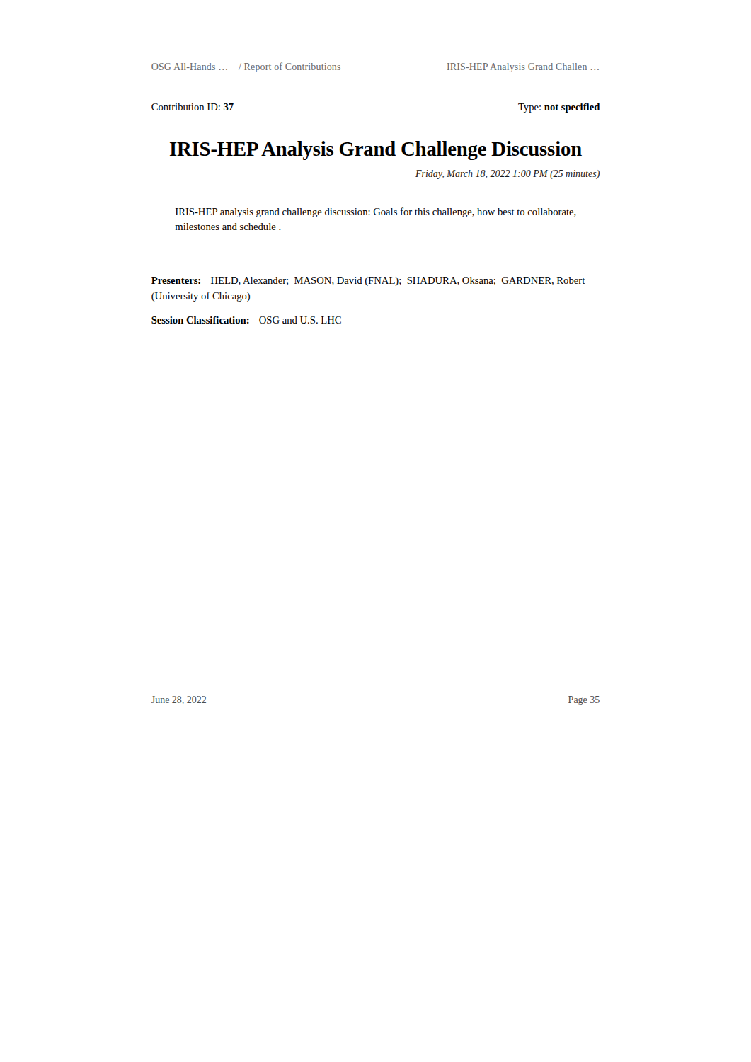OSG All-Hands … / Report of Contributions IRIS-HEP Analysis Grand Challen …
Contribution ID: 37 Type: not specified
IRIS-HEP Analysis Grand Challenge Discussion
Friday, March 18, 2022 1:00 PM (25 minutes)
IRIS-HEP analysis grand challenge discussion: Goals for this challenge, how best to collaborate, milestones and schedule .
Presenters: HELD, Alexander; MASON, David (FNAL); SHADURA, Oksana; GARDNER, Robert (University of Chicago)
Session Classification: OSG and U.S. LHC
June 28, 2022 Page 35